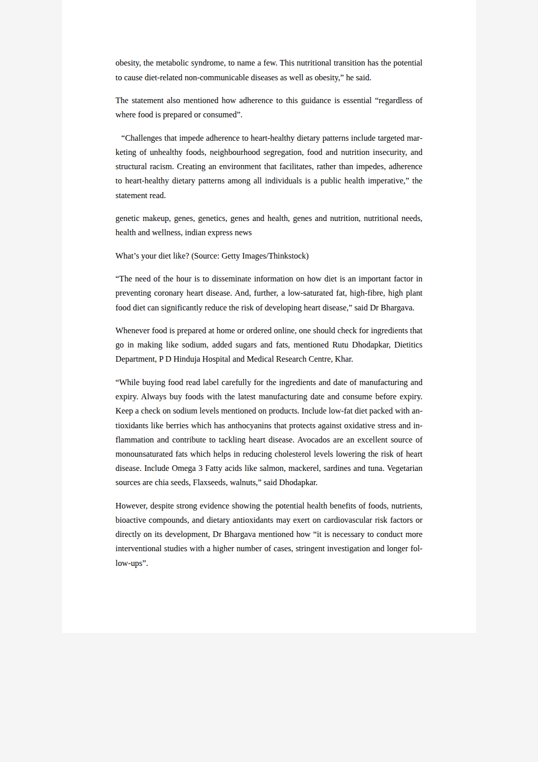obesity, the metabolic syndrome, to name a few. This nutritional transition has the potential to cause diet-related non-communicable diseases as well as obesity,” he said.
The statement also mentioned how adherence to this guidance is essential “regardless of where food is prepared or consumed”.
“Challenges that impede adherence to heart-healthy dietary patterns include targeted marketing of unhealthy foods, neighbourhood segregation, food and nutrition insecurity, and structural racism. Creating an environment that facilitates, rather than impedes, adherence to heart-healthy dietary patterns among all individuals is a public health imperative,” the statement read.
genetic makeup, genes, genetics, genes and health, genes and nutrition, nutritional needs, health and wellness, indian express news
What’s your diet like? (Source: Getty Images/Thinkstock)
“The need of the hour is to disseminate information on how diet is an important factor in preventing coronary heart disease. And, further, a low-saturated fat, high-fibre, high plant food diet can significantly reduce the risk of developing heart disease,” said Dr Bhargava.
Whenever food is prepared at home or ordered online, one should check for ingredients that go in making like sodium, added sugars and fats, mentioned Rutu Dhodapkar, Dietitics Department, P D Hinduja Hospital and Medical Research Centre, Khar.
“While buying food read label carefully for the ingredients and date of manufacturing and expiry. Always buy foods with the latest manufacturing date and consume before expiry. Keep a check on sodium levels mentioned on products. Include low-fat diet packed with antioxidants like berries which has anthocyanins that protects against oxidative stress and inflammation and contribute to tackling heart disease. Avocados are an excellent source of monounsaturated fats which helps in reducing cholesterol levels lowering the risk of heart disease. Include Omega 3 Fatty acids like salmon, mackerel, sardines and tuna. Vegetarian sources are chia seeds, Flaxseeds, walnuts,” said Dhodapkar.
However, despite strong evidence showing the potential health benefits of foods, nutrients, bioactive compounds, and dietary antioxidants may exert on cardiovascular risk factors or directly on its development, Dr Bhargava mentioned how “it is necessary to conduct more interventional studies with a higher number of cases, stringent investigation and longer follow-ups”.